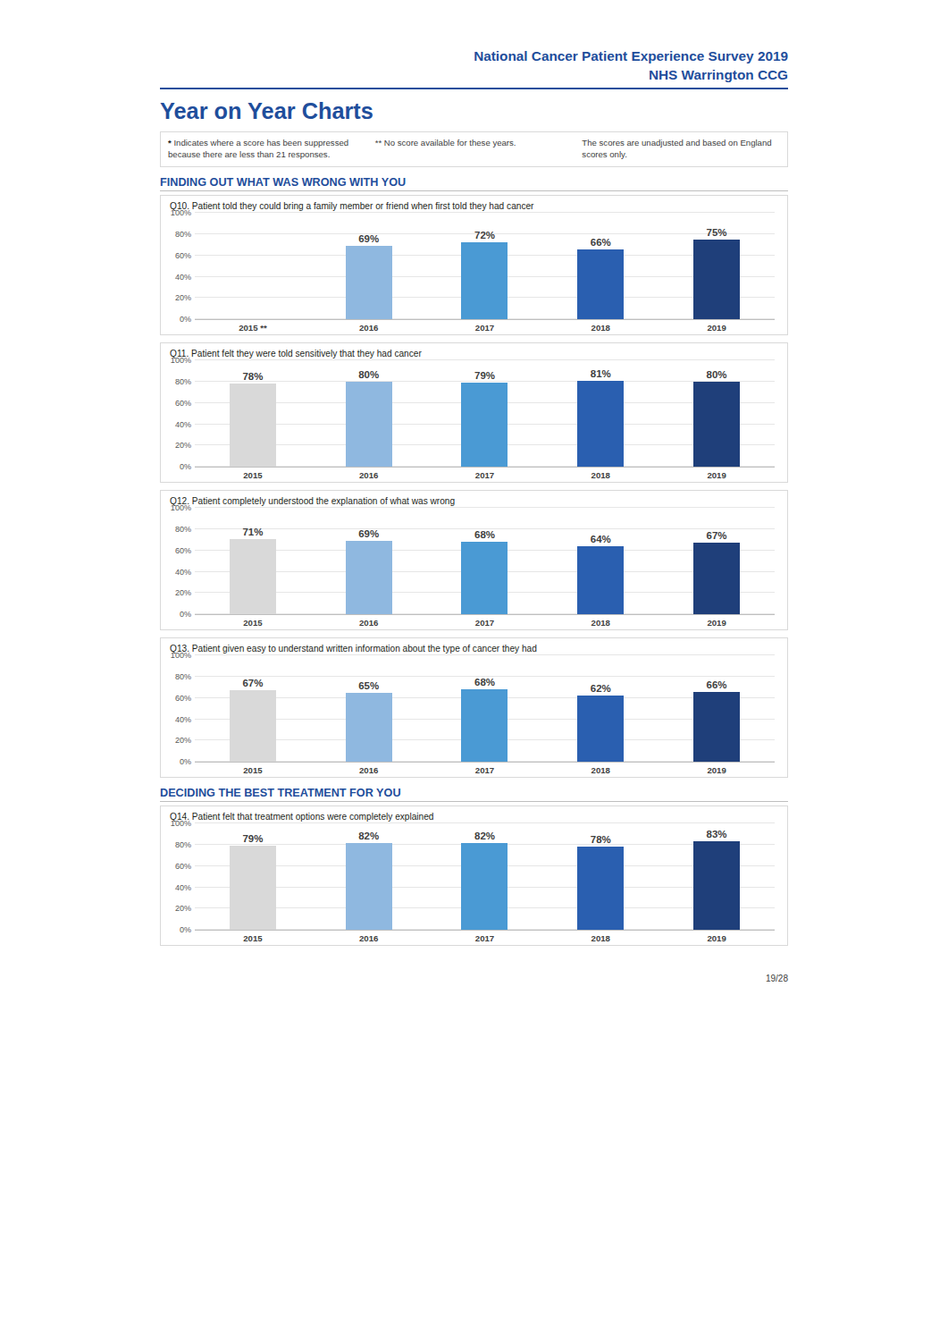National Cancer Patient Experience Survey 2019
NHS Warrington CCG
Year on Year Charts
* Indicates where a score has been suppressed because there are less than 21 responses.
** No score available for these years.
The scores are unadjusted and based on England scores only.
Finding out what was wrong with you
Q10. Patient told they could bring a family member or friend when first told they had cancer
100%
80%
60%
40%
20%
0%
69%
72%
66%
75%
2015 **
2016
2017
2018
2019
Q11. Patient felt they were told sensitively that they had cancer
100%
80%
60%
40%
20%
0%
78%
80%
79%
81%
80%
2015
2016
2017
2018
2019
Q12. Patient completely understood the explanation of what was wrong
100%
80%
60%
40%
20%
0%
71%
69%
68%
64%
67%
2015
2016
2017
2018
2019
Q13. Patient given easy to understand written information about the type of cancer they had
100%
80%
60%
40%
20%
0%
67%
65%
68%
62%
66%
2015
2016
2017
2018
2019
Deciding the best treatment for you
Q14. Patient felt that treatment options were completely explained
100%
80%
60%
40%
20%
0%
79%
82%
82%
78%
83%
2015
2016
2017
2018
2019
19/28